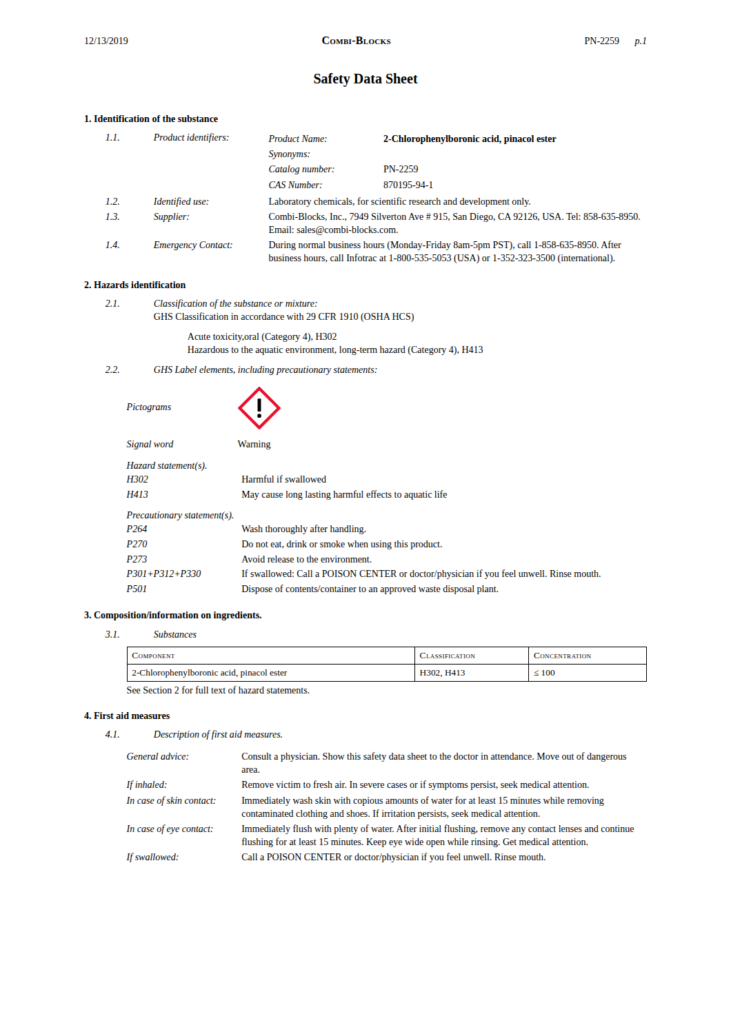12/13/2019
Combi-Blocks
PN-2259 p.1
Safety Data Sheet
1. Identification of the substance
| 1.1. | Product identifiers: | / Product Name: / 2-Chlorophenylboronic acid, pinacol ester / / Synonyms: / / / Catalog number: / PN-2259 / / CAS Number: / 870195-94-1 / |
| 1.2. | Identified use: | Laboratory chemicals, for scientific research and development only. |
| 1.3. | Supplier: | Combi-Blocks, Inc., 7949 Silverton Ave # 915, San Diego, CA 92126, USA. Tel: 858-635-8950. Email: sales@combi-blocks.com. |
| 1.4. | Emergency Contact: | During normal business hours (Monday-Friday 8am-5pm PST), call 1-858-635-8950. After business hours, call Infotrac at 1-800-535-5053 (USA) or 1-352-323-3500 (international). |
2. Hazards identification
| 2.1. | Classification of the substance or mixture: GHS Classification in accordance with 29 CFR 1910 (OSHA HCS) |
Acute toxicity,oral (Category 4), H302
Hazardous to the aquatic environment, long-term hazard (Category 4), H413
| 2.2. | GHS Label elements, including precautionary statements: |
Pictograms
Signal word
Warning
Hazard statement(s).
| H302 | Harmful if swallowed |
| H413 | May cause long lasting harmful effects to aquatic life |
Precautionary statement(s).
| P264 | Wash thoroughly after handling. |
| P270 | Do not eat, drink or smoke when using this product. |
| P273 | Avoid release to the environment. |
| P301+P312+P330 | If swallowed: Call a POISON CENTER or doctor/physician if you feel unwell. Rinse mouth. |
| P501 | Dispose of contents/container to an approved waste disposal plant. |
3. Composition/information on ingredients.
| 3.1. | Substances |
| Component | Classification | Concentration |
| --- | --- | --- |
| 2-Chlorophenylboronic acid, pinacol ester | H302, H413 | ≤ 100 |
See Section 2 for full text of hazard statements.
4. First aid measures
| 4.1. | Description of first aid measures. |
| General advice: | Consult a physician. Show this safety data sheet to the doctor in attendance. Move out of dangerous area. |
| If inhaled: | Remove victim to fresh air. In severe cases or if symptoms persist, seek medical attention. |
| In case of skin contact: | Immediately wash skin with copious amounts of water for at least 15 minutes while removing contaminated clothing and shoes. If irritation persists, seek medical attention. |
| In case of eye contact: | Immediately flush with plenty of water. After initial flushing, remove any contact lenses and continue flushing for at least 15 minutes. Keep eye wide open while rinsing. Get medical attention. |
| If swallowed: | Call a POISON CENTER or doctor/physician if you feel unwell. Rinse mouth. |